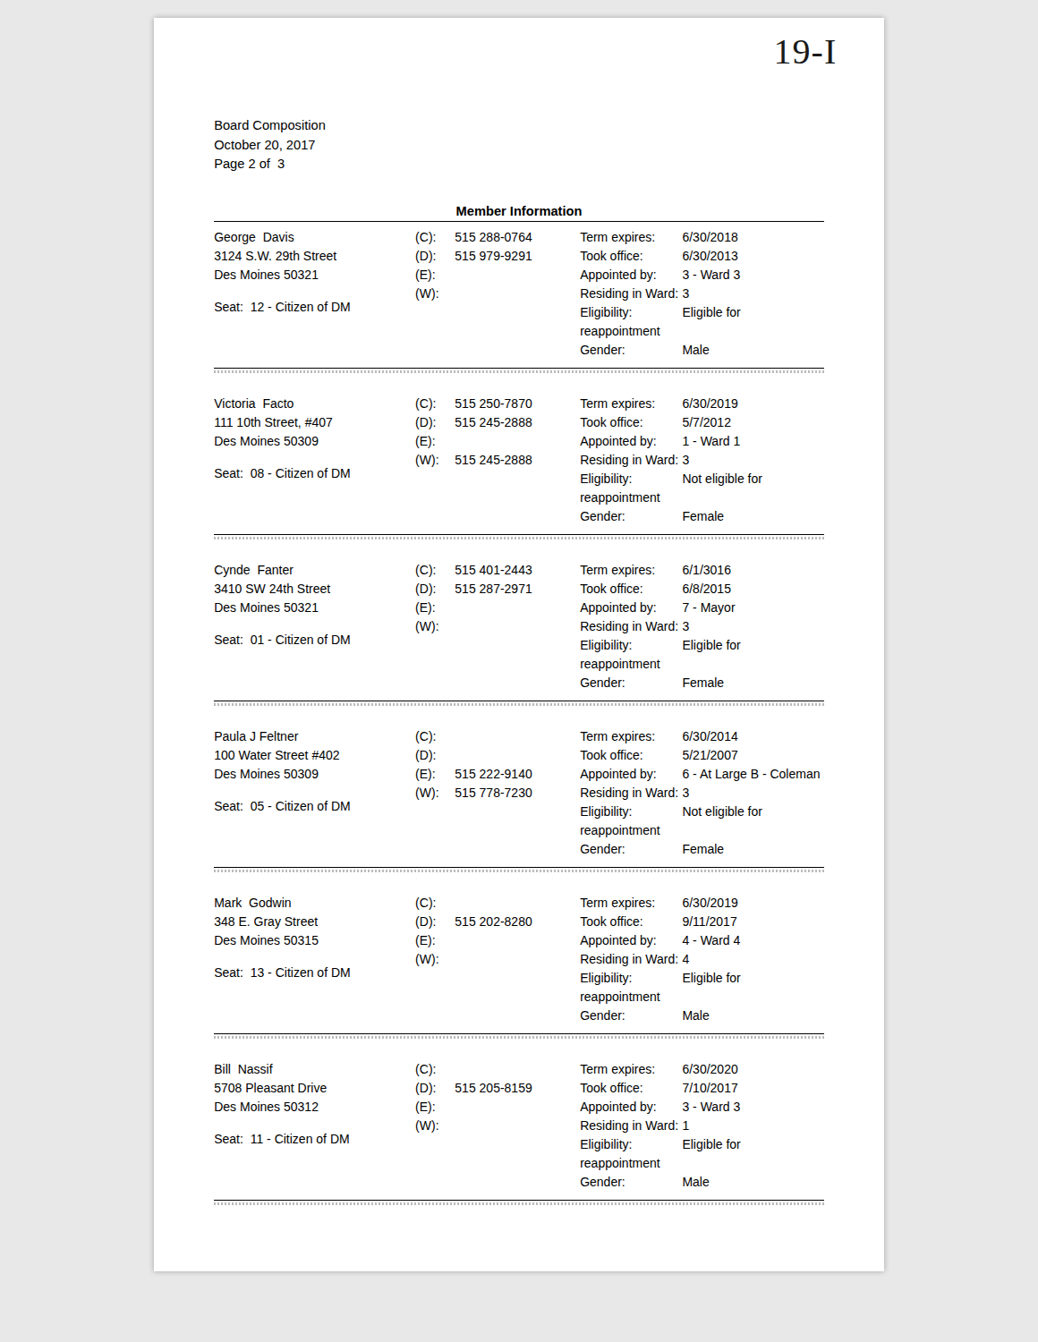19-I
Board Composition
October 20, 2017
Page 2 of 3
Member Information
| George Davis 3124 S.W. 29th Street Des Moines 50321 Seat: 12 - Citizen of DM | (C): 515 288-0764 (D): 515 979-9291 (E): (W): | Term expires: 6/30/2018 Took office: 6/30/2013 Appointed by: 3 - Ward 3 Residing in Ward: 3 Eligibility: Eligible for reappointment Gender: Male |
| Victoria Facto 111 10th Street, #407 Des Moines 50309 Seat: 08 - Citizen of DM | (C): 515 250-7870 (D): 515 245-2888 (E): (W): 515 245-2888 | Term expires: 6/30/2019 Took office: 5/7/2012 Appointed by: 1 - Ward 1 Residing in Ward: 3 Eligibility: Not eligible for reappointment Gender: Female |
| Cynde Fanter 3410 SW 24th Street Des Moines 50321 Seat: 01 - Citizen of DM | (C): 515 401-2443 (D): 515 287-2971 (E): (W): | Term expires: 6/1/3016 Took office: 6/8/2015 Appointed by: 7 - Mayor Residing in Ward: 3 Eligibility: Eligible for reappointment Gender: Female |
| Paula J Feltner 100 Water Street #402 Des Moines 50309 Seat: 05 - Citizen of DM | (C): (D): (E): 515 222-9140 (W): 515 778-7230 | Term expires: 6/30/2014 Took office: 5/21/2007 Appointed by: 6 - At Large B - Coleman Residing in Ward: 3 Eligibility: Not eligible for reappointment Gender: Female |
| Mark Godwin 348 E. Gray Street Des Moines 50315 Seat: 13 - Citizen of DM | (C): (D): 515 202-8280 (E): (W): | Term expires: 6/30/2019 Took office: 9/11/2017 Appointed by: 4 - Ward 4 Residing in Ward: 4 Eligibility: Eligible for reappointment Gender: Male |
| Bill Nassif 5708 Pleasant Drive Des Moines 50312 Seat: 11 - Citizen of DM | (C): (D): 515 205-8159 (E): (W): | Term expires: 6/30/2020 Took office: 7/10/2017 Appointed by: 3 - Ward 3 Residing in Ward: 1 Eligibility: Eligible for reappointment Gender: Male |